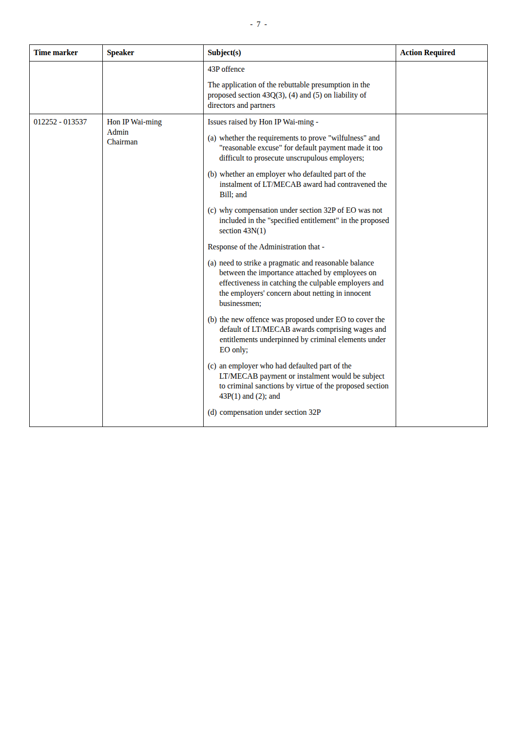- 7 -
| Time marker | Speaker | Subject(s) | Action Required |
| --- | --- | --- | --- |
| | | 43P offence The application of the rebuttable presumption in the proposed section 43Q(3), (4) and (5) on liability of directors and partners | |
| 012252 - 013537 | Hon IP Wai-ming Admin Chairman | Issues raised by Hon IP Wai-ming - (a) whether the requirements to prove "wilfulness" and "reasonable excuse" for default payment made it too difficult to prosecute unscrupulous employers; (b) whether an employer who defaulted part of the instalment of LT/MECAB award had contravened the Bill; and (c) why compensation under section 32P of EO was not included in the "specified entitlement" in the proposed section 43N(1) Response of the Administration that - (a) need to strike a pragmatic and reasonable balance between the importance attached by employees on effectiveness in catching the culpable employers and the employers' concern about netting in innocent businessmen; (b) the new offence was proposed under EO to cover the default of LT/MECAB awards comprising wages and entitlements underpinned by criminal elements under EO only; (c) an employer who had defaulted part of the LT/MECAB payment or instalment would be subject to criminal sanctions by virtue of the proposed section 43P(1) and (2); and (d) compensation under section 32P | |